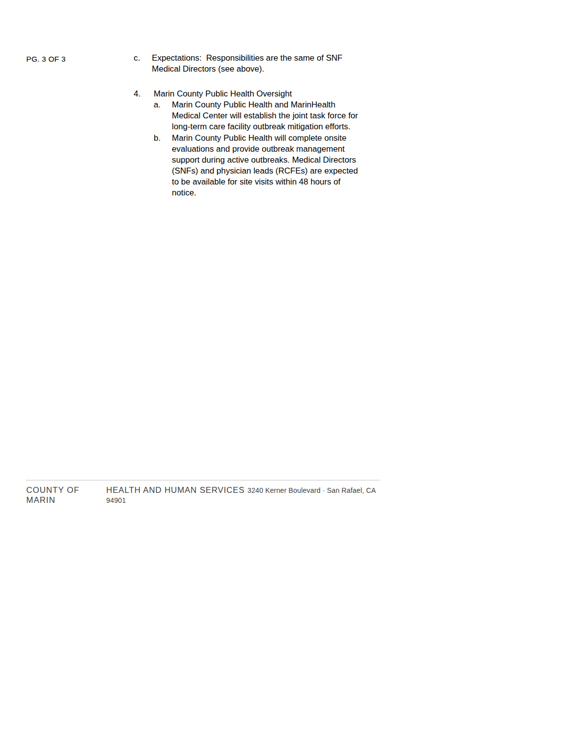PG. 3 OF 3
c. Expectations: Responsibilities are the same of SNF Medical Directors (see above).
4. Marin County Public Health Oversight
a. Marin County Public Health and MarinHealth Medical Center will establish the joint task force for long-term care facility outbreak mitigation efforts.
b. Marin County Public Health will complete onsite evaluations and provide outbreak management support during active outbreaks. Medical Directors (SNFs) and physician leads (RCFEs) are expected to be available for site visits within 48 hours of notice.
COUNTY OF MARIN
HEALTH AND HUMAN SERVICES 3240 Kerner Boulevard · San Rafael, CA 94901